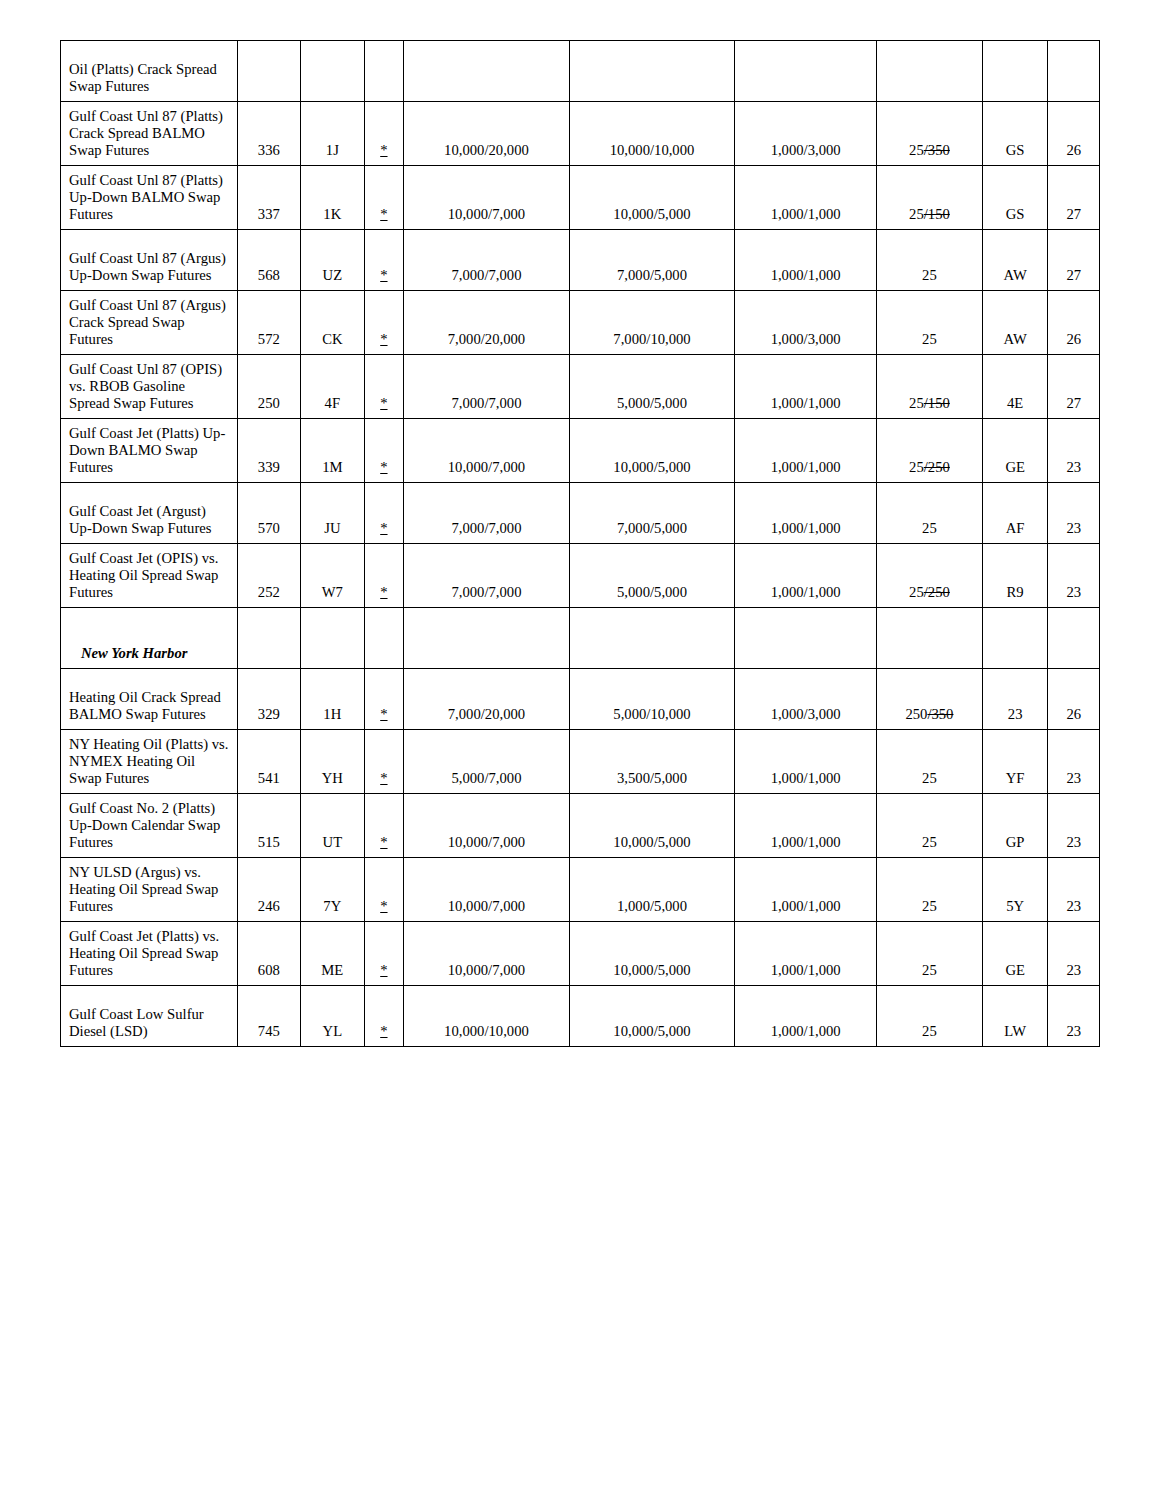| Oil (Platts) Crack Spread Swap Futures | | | | | | | | | |
| Gulf Coast Unl 87 (Platts) Crack Spread BALMO Swap Futures | 336 | 1J | * | 10,000/20,000 | 10,000/10,000 | 1,000/3,000 | 25 /350 | GS | 26 |
| Gulf Coast Unl 87 (Platts) Up-Down BALMO Swap Futures | 337 | 1K | * | 10,000/7,000 | 10,000/5,000 | 1,000/1,000 | 25 /150 | GS | 27 |
| Gulf Coast Unl 87 (Argus) Up-Down Swap Futures | 568 | UZ | * | 7,000/7,000 | 7,000/5,000 | 1,000/1,000 | 25 | AW | 27 |
| Gulf Coast Unl 87 (Argus) Crack Spread Swap Futures | 572 | CK | * | 7,000/20,000 | 7,000/10,000 | 1,000/3,000 | 25 | AW | 26 |
| Gulf Coast Unl 87 (OPIS) vs. RBOB Gasoline Spread Swap Futures | 250 | 4F | * | 7,000/7,000 | 5,000/5,000 | 1,000/1,000 | 25 /150 | 4E | 27 |
| Gulf Coast Jet (Platts) Up-Down BALMO Swap Futures | 339 | 1M | * | 10,000/7,000 | 10,000/5,000 | 1,000/1,000 | 25 /250 | GE | 23 |
| Gulf Coast Jet (Argust) Up-Down Swap Futures | 570 | JU | * | 7,000/7,000 | 7,000/5,000 | 1,000/1,000 | 25 | AF | 23 |
| Gulf Coast Jet (OPIS) vs. Heating Oil Spread Swap Futures | 252 | W7 | * | 7,000/7,000 | 5,000/5,000 | 1,000/1,000 | 25 /250 | R9 | 23 |
| New York Harbor | | | | | | | | | |
| Heating Oil Crack Spread BALMO Swap Futures | 329 | 1H | * | 7,000/20,000 | 5,000/10,000 | 1,000/3,000 | 250 /350 | 23 | 26 |
| NY Heating Oil (Platts) vs. NYMEX Heating Oil Swap Futures | 541 | YH | * | 5,000/7,000 | 3,500/5,000 | 1,000/1,000 | 25 | YF | 23 |
| Gulf Coast No. 2 (Platts) Up-Down Calendar Swap Futures | 515 | UT | * | 10,000/7,000 | 10,000/5,000 | 1,000/1,000 | 25 | GP | 23 |
| NY ULSD (Argus) vs. Heating Oil Spread Swap Futures | 246 | 7Y | * | 10,000/7,000 | 1,000/5,000 | 1,000/1,000 | 25 | 5Y | 23 |
| Gulf Coast Jet (Platts) vs. Heating Oil Spread Swap Futures | 608 | ME | * | 10,000/7,000 | 10,000/5,000 | 1,000/1,000 | 25 | GE | 23 |
| Gulf Coast Low Sulfur Diesel (LSD) | 745 | YL | * | 10,000/10,000 | 10,000/5,000 | 1,000/1,000 | 25 | LW | 23 |